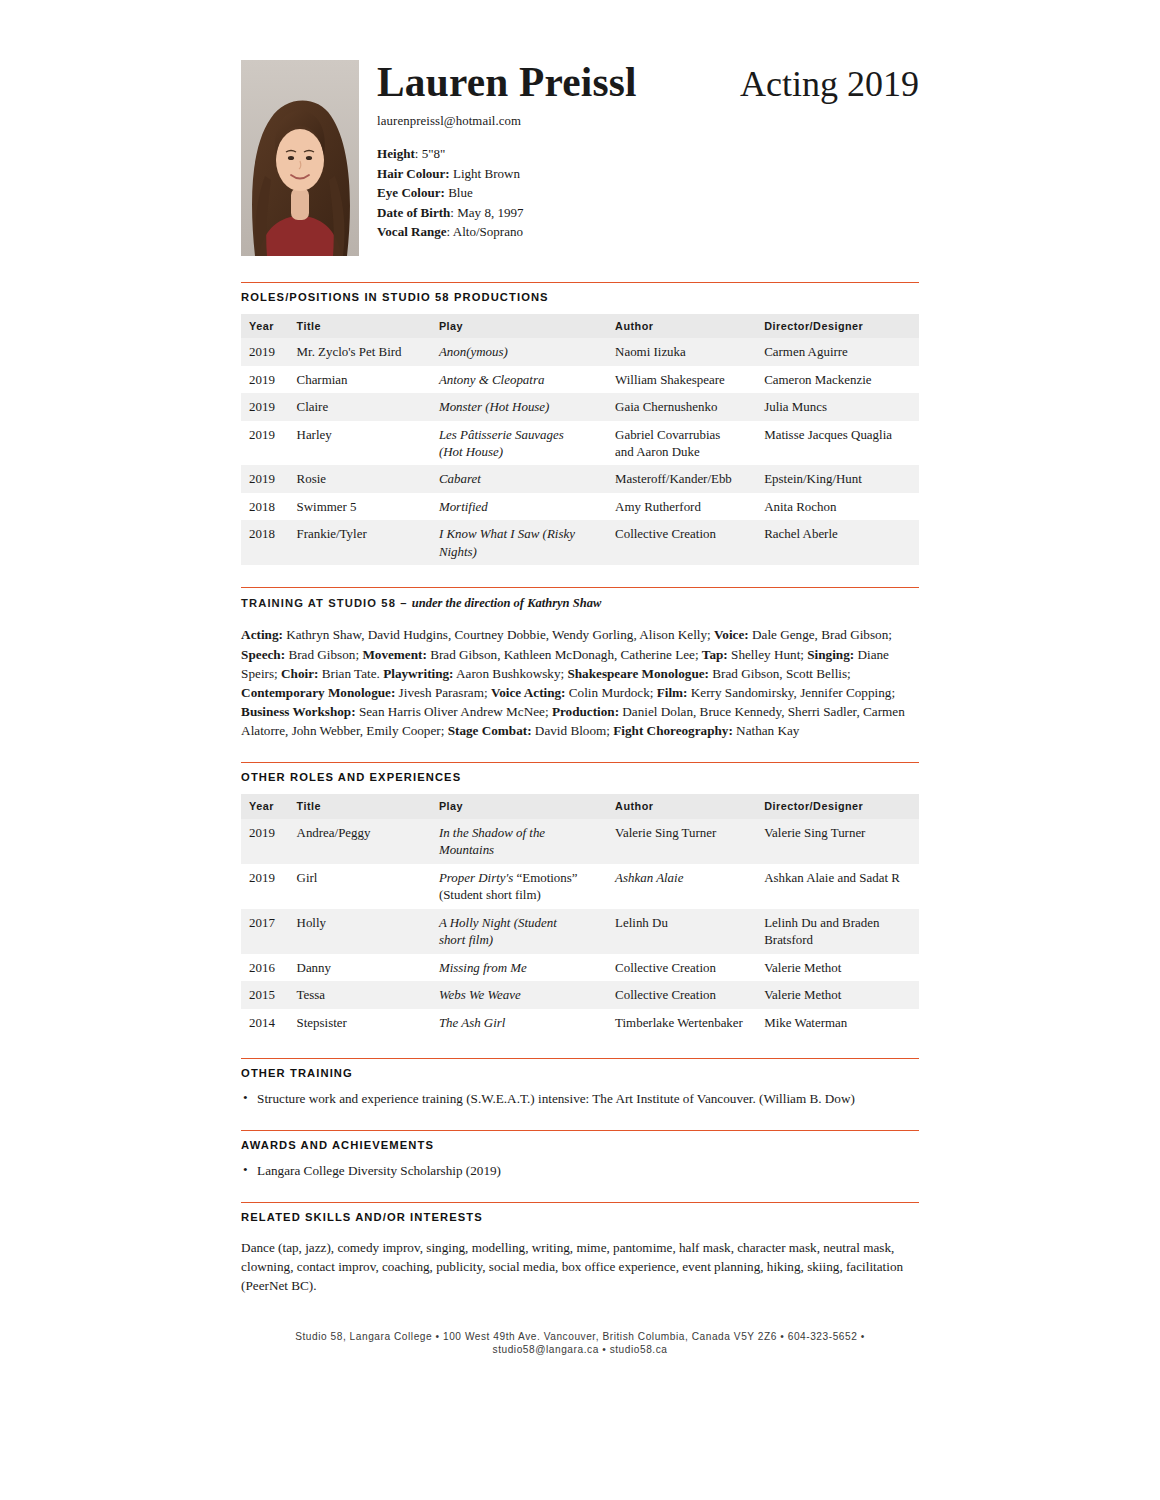Lauren Preissl
Acting 2019
laurenpreissl@hotmail.com
Height: 5"8"
Hair Colour: Light Brown
Eye Colour: Blue
Date of Birth: May 8, 1997
Vocal Range: Alto/Soprano
Roles/Positions in Studio 58 Productions
| Year | Title | Play | Author | Director/Designer |
| --- | --- | --- | --- | --- |
| 2019 | Mr. Zyclo's Pet Bird | Anon(ymous) | Naomi Iizuka | Carmen Aguirre |
| 2019 | Charmian | Antony & Cleopatra | William Shakespeare | Cameron Mackenzie |
| 2019 | Claire | Monster (Hot House) | Gaia Chernushenko | Julia Muncs |
| 2019 | Harley | Les Pâtisserie Sauvages (Hot House) | Gabriel Covarrubias and Aaron Duke | Matisse Jacques Quaglia |
| 2019 | Rosie | Cabaret | Masteroff/Kander/Ebb | Epstein/King/Hunt |
| 2018 | Swimmer 5 | Mortified | Amy Rutherford | Anita Rochon |
| 2018 | Frankie/Tyler | I Know What I Saw (Risky Nights) | Collective Creation | Rachel Aberle |
Training at Studio 58 – under the direction of Kathryn Shaw
Acting: Kathryn Shaw, David Hudgins, Courtney Dobbie, Wendy Gorling, Alison Kelly; Voice: Dale Genge, Brad Gibson; Speech: Brad Gibson; Movement: Brad Gibson, Kathleen McDonagh, Catherine Lee; Tap: Shelley Hunt; Singing: Diane Speirs; Choir: Brian Tate. Playwriting: Aaron Bushkowsky; Shakespeare Monologue: Brad Gibson, Scott Bellis; Contemporary Monologue: Jivesh Parasram; Voice Acting: Colin Murdock; Film: Kerry Sandomirsky, Jennifer Copping; Business Workshop: Sean Harris Oliver Andrew McNee; Production: Daniel Dolan, Bruce Kennedy, Sherri Sadler, Carmen Alatorre, John Webber, Emily Cooper; Stage Combat: David Bloom; Fight Choreography: Nathan Kay
Other Roles and Experiences
| Year | Title | Play | Author | Director/Designer |
| --- | --- | --- | --- | --- |
| 2019 | Andrea/Peggy | In the Shadow of the Mountains | Valerie Sing Turner | Valerie Sing Turner |
| 2019 | Girl | Proper Dirty's “Emotions” (Student short film) | Ashkan Alaie | Ashkan Alaie and Sadat R |
| 2017 | Holly | A Holly Night (Student short film) | Lelinh Du | Lelinh Du and Braden Bratsford |
| 2016 | Danny | Missing from Me | Collective Creation | Valerie Methot |
| 2015 | Tessa | Webs We Weave | Collective Creation | Valerie Methot |
| 2014 | Stepsister | The Ash Girl | Timberlake Wertenbaker | Mike Waterman |
Other Training
Structure work and experience training (S.W.E.A.T.) intensive: The Art Institute of Vancouver. (William B. Dow)
Awards and Achievements
Langara College Diversity Scholarship (2019)
Related Skills and/or Interests
Dance (tap, jazz), comedy improv, singing, modelling, writing, mime, pantomime, half mask, character mask, neutral mask, clowning, contact improv, coaching, publicity, social media, box office experience, event planning, hiking, skiing, facilitation (PeerNet BC).
Studio 58, Langara College • 100 West 49th Ave. Vancouver, British Columbia, Canada V5Y 2Z6 • 604-323-5652 • studio58@langara.ca • studio58.ca